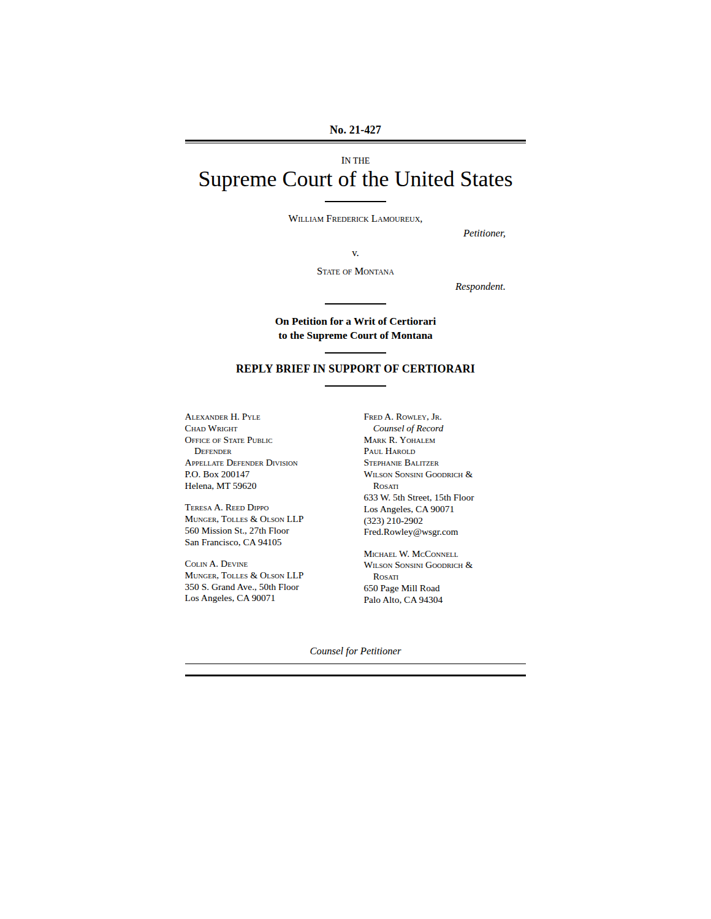No. 21-427
IN THE
Supreme Court of the United States
William Frederick Lamoureux,
Petitioner,
v.
State of Montana
Respondent.
On Petition for a Writ of Certiorari
to the Supreme Court of Montana
REPLY BRIEF IN SUPPORT OF CERTIORARI
Alexander H. Pyle
Chad Wright
Office of State Public
Defender
Appellate Defender Division
P.O. Box 200147
Helena, MT 59620
Teresa A. Reed Dippo
Munger, Tolles & Olson LLP
560 Mission St., 27th Floor
San Francisco, CA 94105
Colin A. Devine
Munger, Tolles & Olson LLP
350 S. Grand Ave., 50th Floor
Los Angeles, CA 90071
Fred A. Rowley, Jr.
Counsel of Record
Mark R. Yohalem
Paul Harold
Stephanie Balitzer
Wilson Sonsini Goodrich &
Rosati
633 W. 5th Street, 15th Floor
Los Angeles, CA 90071
(323) 210-2902
Fred.Rowley@wsgr.com
Michael W. McConnell
Wilson Sonsini Goodrich &
Rosati
650 Page Mill Road
Palo Alto, CA 94304
Counsel for Petitioner